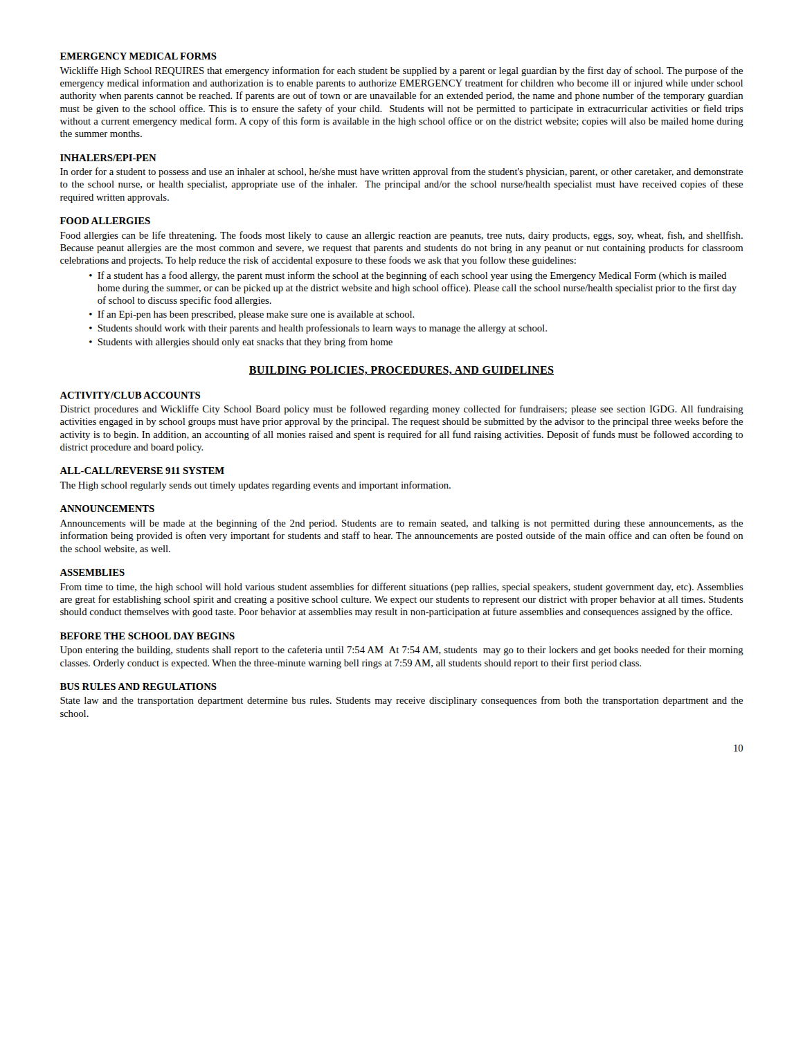EMERGENCY MEDICAL FORMS
Wickliffe High School REQUIRES that emergency information for each student be supplied by a parent or legal guardian by the first day of school. The purpose of the emergency medical information and authorization is to enable parents to authorize EMERGENCY treatment for children who become ill or injured while under school authority when parents cannot be reached. If parents are out of town or are unavailable for an extended period, the name and phone number of the temporary guardian must be given to the school office. This is to ensure the safety of your child. Students will not be permitted to participate in extracurricular activities or field trips without a current emergency medical form. A copy of this form is available in the high school office or on the district website; copies will also be mailed home during the summer months.
INHALERS/EPI-PEN
In order for a student to possess and use an inhaler at school, he/she must have written approval from the student's physician, parent, or other caretaker, and demonstrate to the school nurse, or health specialist, appropriate use of the inhaler. The principal and/or the school nurse/health specialist must have received copies of these required written approvals.
FOOD ALLERGIES
Food allergies can be life threatening. The foods most likely to cause an allergic reaction are peanuts, tree nuts, dairy products, eggs, soy, wheat, fish, and shellfish. Because peanut allergies are the most common and severe, we request that parents and students do not bring in any peanut or nut containing products for classroom celebrations and projects. To help reduce the risk of accidental exposure to these foods we ask that you follow these guidelines:
If a student has a food allergy, the parent must inform the school at the beginning of each school year using the Emergency Medical Form (which is mailed home during the summer, or can be picked up at the district website and high school office). Please call the school nurse/health specialist prior to the first day of school to discuss specific food allergies.
If an Epi-pen has been prescribed, please make sure one is available at school.
Students should work with their parents and health professionals to learn ways to manage the allergy at school.
Students with allergies should only eat snacks that they bring from home
BUILDING POLICIES, PROCEDURES, AND GUIDELINES
ACTIVITY/CLUB ACCOUNTS
District procedures and Wickliffe City School Board policy must be followed regarding money collected for fundraisers; please see section IGDG. All fundraising activities engaged in by school groups must have prior approval by the principal. The request should be submitted by the advisor to the principal three weeks before the activity is to begin. In addition, an accounting of all monies raised and spent is required for all fund raising activities. Deposit of funds must be followed according to district procedure and board policy.
ALL-CALL/REVERSE 911 SYSTEM
The High school regularly sends out timely updates regarding events and important information.
ANNOUNCEMENTS
Announcements will be made at the beginning of the 2nd period. Students are to remain seated, and talking is not permitted during these announcements, as the information being provided is often very important for students and staff to hear. The announcements are posted outside of the main office and can often be found on the school website, as well.
ASSEMBLIES
From time to time, the high school will hold various student assemblies for different situations (pep rallies, special speakers, student government day, etc). Assemblies are great for establishing school spirit and creating a positive school culture. We expect our students to represent our district with proper behavior at all times. Students should conduct themselves with good taste. Poor behavior at assemblies may result in non-participation at future assemblies and consequences assigned by the office.
BEFORE THE SCHOOL DAY BEGINS
Upon entering the building, students shall report to the cafeteria until 7:54 AM At 7:54 AM, students may go to their lockers and get books needed for their morning classes. Orderly conduct is expected. When the three-minute warning bell rings at 7:59 AM, all students should report to their first period class.
BUS RULES AND REGULATIONS
State law and the transportation department determine bus rules. Students may receive disciplinary consequences from both the transportation department and the school.
10